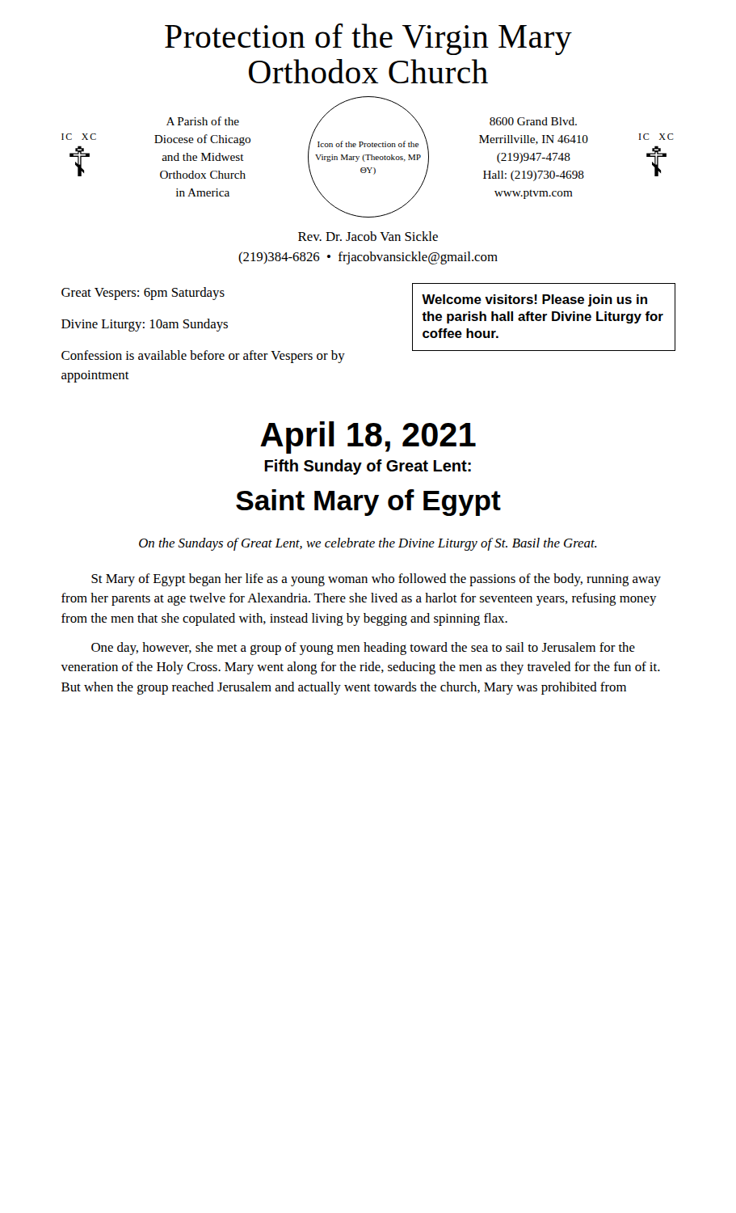Protection of the Virgin Mary
Orthodox Church
IC XC ☦
A Parish of the
Diocese of Chicago
and the Midwest
Orthodox Church
in America
Icon of the Protection of the Virgin Mary (Theotokos, MP ΘΥ)
8600 Grand Blvd.
Merrillville, IN 46410
(219)947-4748
Hall: (219)730-4698
www.ptvm.com
IC XC ☦
Rev. Dr. Jacob Van Sickle (219)384-6826 • frjacobvansickle@gmail.com
Great Vespers: 6pm Saturdays
Divine Liturgy: 10am Sundays
Confession is available before or after Vespers or by appointment
Welcome visitors! Please join us in the parish hall after Divine Liturgy for coffee hour.
April 18, 2021
Fifth Sunday of Great Lent:
Saint Mary of Egypt
On the Sundays of Great Lent, we celebrate the Divine Liturgy of St. Basil the Great.
St Mary of Egypt began her life as a young woman who followed the passions of the body, running away from her parents at age twelve for Alexandria. There she lived as a harlot for seventeen years, refusing money from the men that she copulated with, instead living by begging and spinning flax.
One day, however, she met a group of young men heading toward the sea to sail to Jerusalem for the veneration of the Holy Cross. Mary went along for the ride, seducing the men as they traveled for the fun of it. But when the group reached Jerusalem and actually went towards the church, Mary was prohibited from